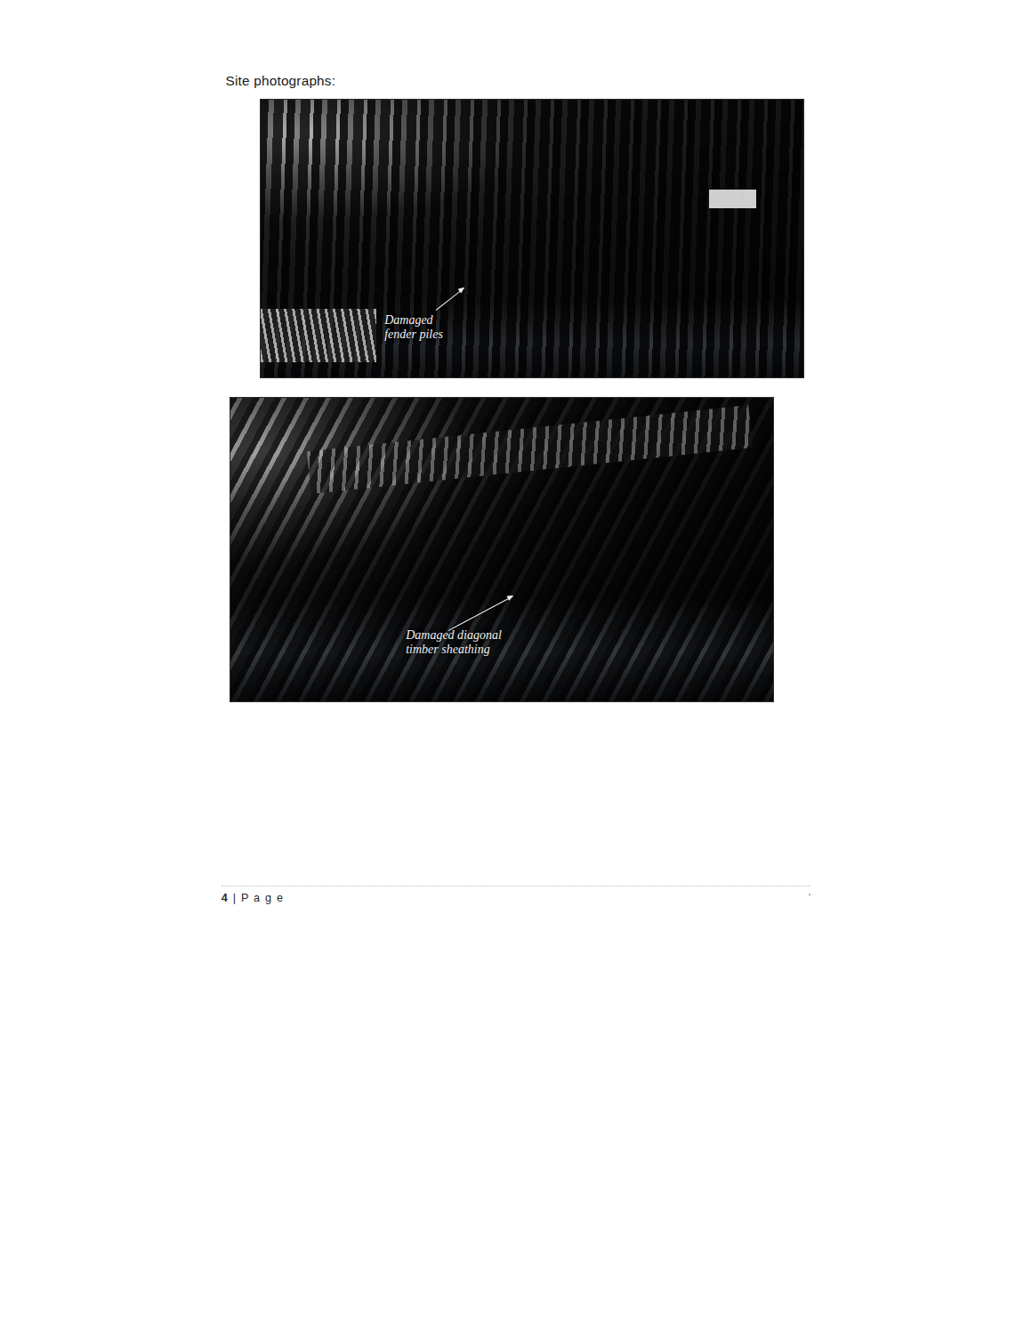Site photographs:
Damaged
fender piles
Damaged diagonal
timber sheathing
4 | P a g e '